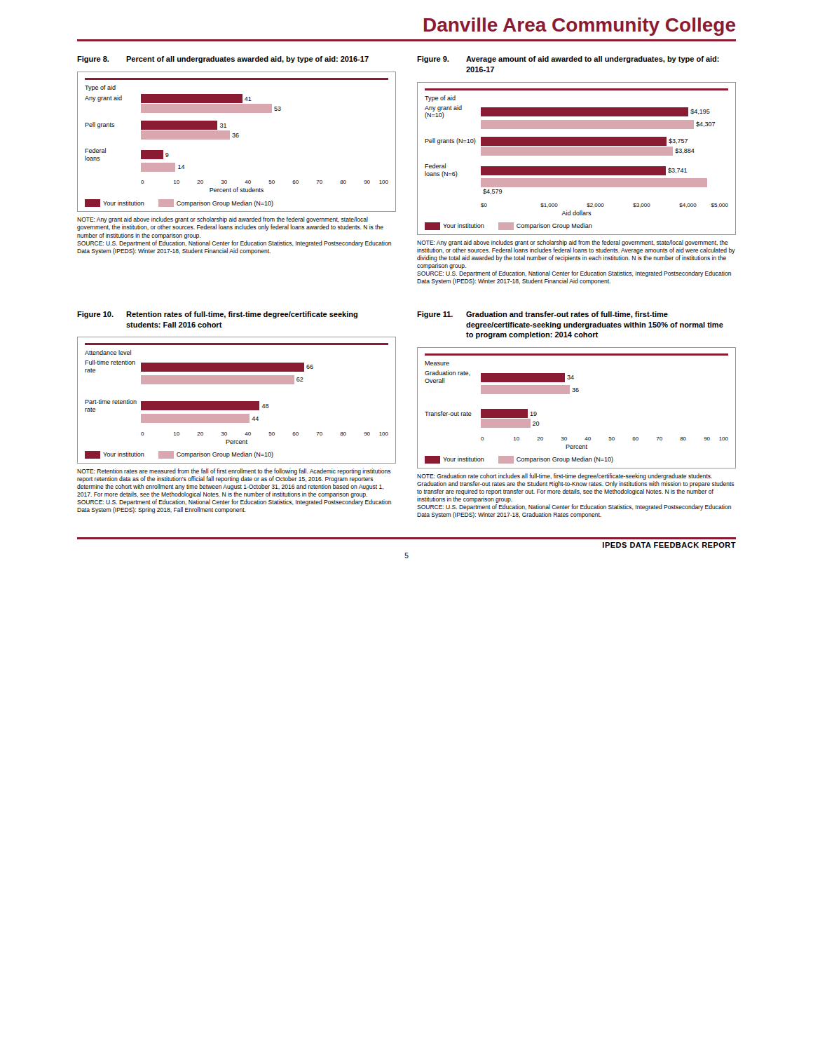Danville Area Community College
Figure 8. Percent of all undergraduates awarded aid, by type of aid: 2016-17
Type of aid
| Any grant aid | 41 |
| | 53 |
| Pell grants | 31 |
| | 36 |
| Federal loans | 9 |
| | 14 |
| | / 0 / 10 / 20 / 30 / 40 / 50 / 60 / 70 / 80 / 90 / 100 / |
Percent of students
Your institution
Comparison Group Median (N=10)
NOTE: Any grant aid above includes grant or scholarship aid awarded from the federal government, state/local government, the institution, or other sources. Federal loans includes only federal loans awarded to students. N is the number of institutions in the comparison group.
SOURCE: U.S. Department of Education, National Center for Education Statistics, Integrated Postsecondary Education Data System (IPEDS): Winter 2017-18, Student Financial Aid component.
Figure 9. Average amount of aid awarded to all undergraduates, by type of aid: 2016-17
Type of aid
| Any grant aid (N=10) | $4,195 |
| | $4,307 |
| Pell grants (N=10) | $3,757 |
| | $3,884 |
| Federal loans (N=6) | $3,741 |
| | $4,579 |
| | / $0 / $1,000 / $2,000 / $3,000 / $4,000 / $5,000 / |
Aid dollars
Your institution
Comparison Group Median
NOTE: Any grant aid above includes grant or scholarship aid from the federal government, state/local government, the institution, or other sources. Federal loans includes federal loans to students. Average amounts of aid were calculated by dividing the total aid awarded by the total number of recipients in each institution. N is the number of institutions in the comparison group.
SOURCE: U.S. Department of Education, National Center for Education Statistics, Integrated Postsecondary Education Data System (IPEDS): Winter 2017-18, Student Financial Aid component.
Figure 10. Retention rates of full-time, first-time degree/certificate seeking students: Fall 2016 cohort
Attendance level
| Full-time retention rate | 66 |
| | 62 |
| Part-time retention rate | 48 |
| | 44 |
| | / 0 / 10 / 20 / 30 / 40 / 50 / 60 / 70 / 80 / 90 / 100 / |
Percent
Your institution
Comparison Group Median (N=10)
NOTE: Retention rates are measured from the fall of first enrollment to the following fall. Academic reporting institutions report retention data as of the institution's official fall reporting date or as of October 15, 2016. Program reporters determine the cohort with enrollment any time between August 1-October 31, 2016 and retention based on August 1, 2017. For more details, see the Methodological Notes. N is the number of institutions in the comparison group.
SOURCE: U.S. Department of Education, National Center for Education Statistics, Integrated Postsecondary Education Data System (IPEDS): Spring 2018, Fall Enrollment component.
Figure 11. Graduation and transfer-out rates of full-time, first-time degree/certificate-seeking undergraduates within 150% of normal time to program completion: 2014 cohort
Measure
| Graduation rate, Overall | 34 |
| | 36 |
| Transfer-out rate | 19 |
| | 20 |
| | / 0 / 10 / 20 / 30 / 40 / 50 / 60 / 70 / 80 / 90 / 100 / |
Percent
Your institution
Comparison Group Median (N=10)
NOTE: Graduation rate cohort includes all full-time, first-time degree/certificate-seeking undergraduate students. Graduation and transfer-out rates are the Student Right-to-Know rates. Only institutions with mission to prepare students to transfer are required to report transfer out. For more details, see the Methodological Notes. N is the number of institutions in the comparison group.
SOURCE: U.S. Department of Education, National Center for Education Statistics, Integrated Postsecondary Education Data System (IPEDS): Winter 2017-18, Graduation Rates component.
IPEDS DATA FEEDBACK REPORT
5